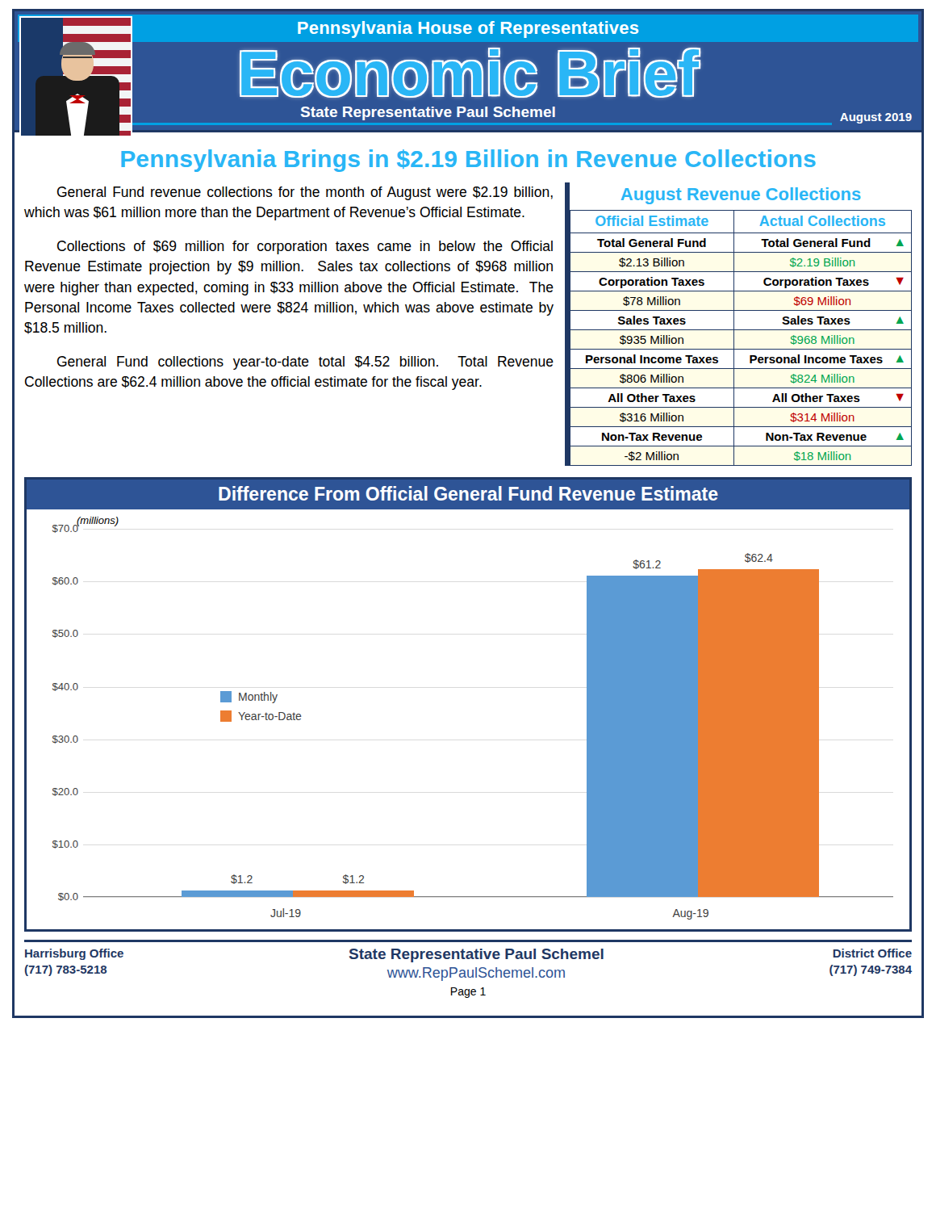Pennsylvania House of Representatives
Economic Brief
State Representative Paul Schemel
August 2019
Pennsylvania Brings in $2.19 Billion in Revenue Collections
General Fund revenue collections for the month of August were $2.19 billion, which was $61 million more than the Department of Revenue’s Official Estimate.
Collections of $69 million for corporation taxes came in below the Official Revenue Estimate projection by $9 million. Sales tax collections of $968 million were higher than expected, coming in $33 million above the Official Estimate. The Personal Income Taxes collected were $824 million, which was above estimate by $18.5 million.
General Fund collections year-to-date total $4.52 billion. Total Revenue Collections are $62.4 million above the official estimate for the fiscal year.
August Revenue Collections
| Official Estimate | Actual Collections |
| --- | --- |
| Total General Fund | Total General Fund ▲ |
| $2.13 Billion | $2.19 Billion |
| Corporation Taxes | Corporation Taxes ▼ |
| $78 Million | $69 Million |
| Sales Taxes | Sales Taxes ▲ |
| $935 Million | $968 Million |
| Personal Income Taxes | Personal Income Taxes ▲ |
| $806 Million | $824 Million |
| All Other Taxes | All Other Taxes ▼ |
| $316 Million | $314 Million |
| Non-Tax Revenue | Non-Tax Revenue ▲ |
| -$2 Million | $18 Million |
Difference From Official General Fund Revenue Estimate
(millions)
$70.0
$60.0
$50.0
$40.0
$30.0
$20.0
$10.0
$0.0
Monthly
Year-to-Date
$1.2
$1.2
Jul-19
$61.2
$62.4
Aug-19
Harrisburg Office
(717) 783-5218
State Representative Paul Schemel
www.RepPaulSchemel.com
District Office
(717) 749-7384
Page 1